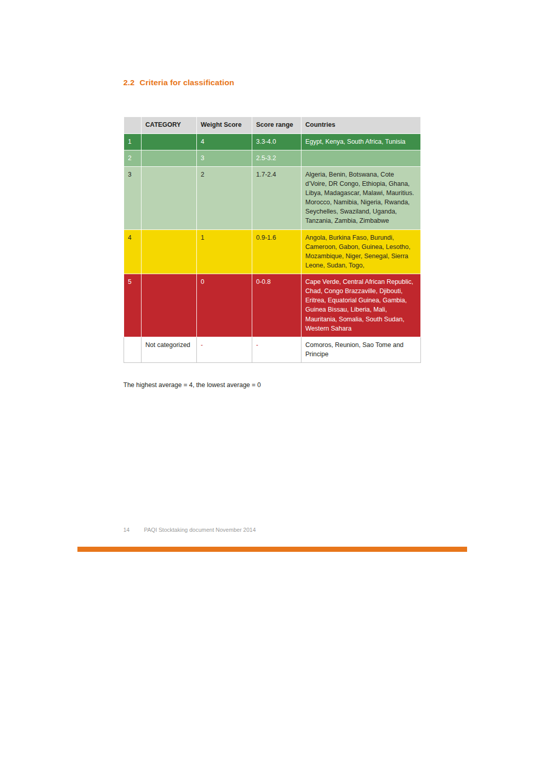2.2 Criteria for classification
| | CATEGORY | Weight Score | Score range | Countries |
| --- | --- | --- | --- | --- |
| 1 | | 4 | 3.3-4.0 | Egypt, Kenya, South Africa, Tunisia |
| 2 | | 3 | 2.5-3.2 | |
| 3 | | 2 | 1.7-2.4 | Algeria, Benin, Botswana, Cote d’Voire, DR Congo, Ethiopia, Ghana, Libya, Madagascar, Malawi, Mauritius. Morocco, Namibia, Nigeria, Rwanda, Seychelles, Swaziland, Uganda, Tanzania, Zambia, Zimbabwe |
| 4 | | 1 | 0.9-1.6 | Angola, Burkina Faso, Burundi, Cameroon, Gabon, Guinea, Lesotho, Mozambique, Niger, Senegal, Sierra Leone, Sudan, Togo, |
| 5 | | 0 | 0-0.8 | Cape Verde, Central African Republic, Chad, Congo Brazzaville, Djibouti, Eritrea, Equatorial Guinea, Gambia, Guinea Bissau, Liberia, Mali, Mauritania, Somalia, South Sudan, Western Sahara |
| | Not categorized | - | - | Comoros, Reunion, Sao Tome and Principe |
The highest average = 4, the lowest average = 0
14 PAQI Stocktaking document November 2014